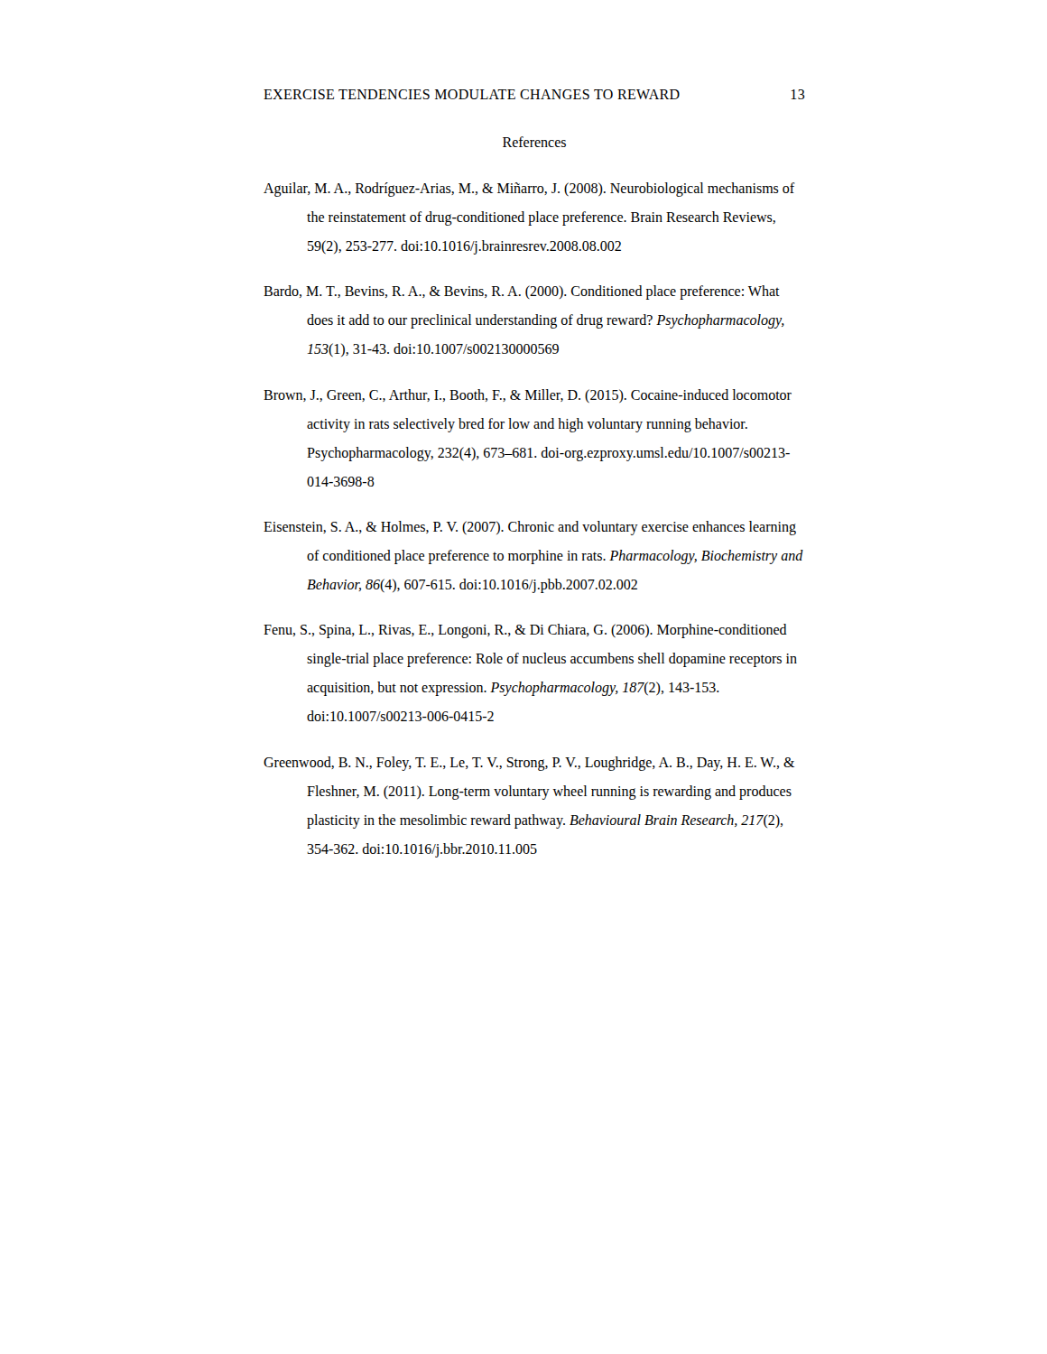Exercise Tendencies Modulate Changes to Reward 13
References
Aguilar, M. A., Rodríguez-Arias, M., & Miñarro, J. (2008). Neurobiological mechanisms of the reinstatement of drug-conditioned place preference. Brain Research Reviews, 59(2), 253-277. doi:10.1016/j.brainresrev.2008.08.002
Bardo, M. T., Bevins, R. A., & Bevins, R. A. (2000). Conditioned place preference: What does it add to our preclinical understanding of drug reward? Psychopharmacology, 153(1), 31-43. doi:10.1007/s002130000569
Brown, J., Green, C., Arthur, I., Booth, F., & Miller, D. (2015). Cocaine-induced locomotor activity in rats selectively bred for low and high voluntary running behavior. Psychopharmacology, 232(4), 673–681. doi-org.ezproxy.umsl.edu/10.1007/s00213-014-3698-8
Eisenstein, S. A., & Holmes, P. V. (2007). Chronic and voluntary exercise enhances learning of conditioned place preference to morphine in rats. Pharmacology, Biochemistry and Behavior, 86(4), 607-615. doi:10.1016/j.pbb.2007.02.002
Fenu, S., Spina, L., Rivas, E., Longoni, R., & Di Chiara, G. (2006). Morphine-conditioned single-trial place preference: Role of nucleus accumbens shell dopamine receptors in acquisition, but not expression. Psychopharmacology, 187(2), 143-153. doi:10.1007/s00213-006-0415-2
Greenwood, B. N., Foley, T. E., Le, T. V., Strong, P. V., Loughridge, A. B., Day, H. E. W., & Fleshner, M. (2011). Long-term voluntary wheel running is rewarding and produces plasticity in the mesolimbic reward pathway. Behavioural Brain Research, 217(2), 354-362. doi:10.1016/j.bbr.2010.11.005